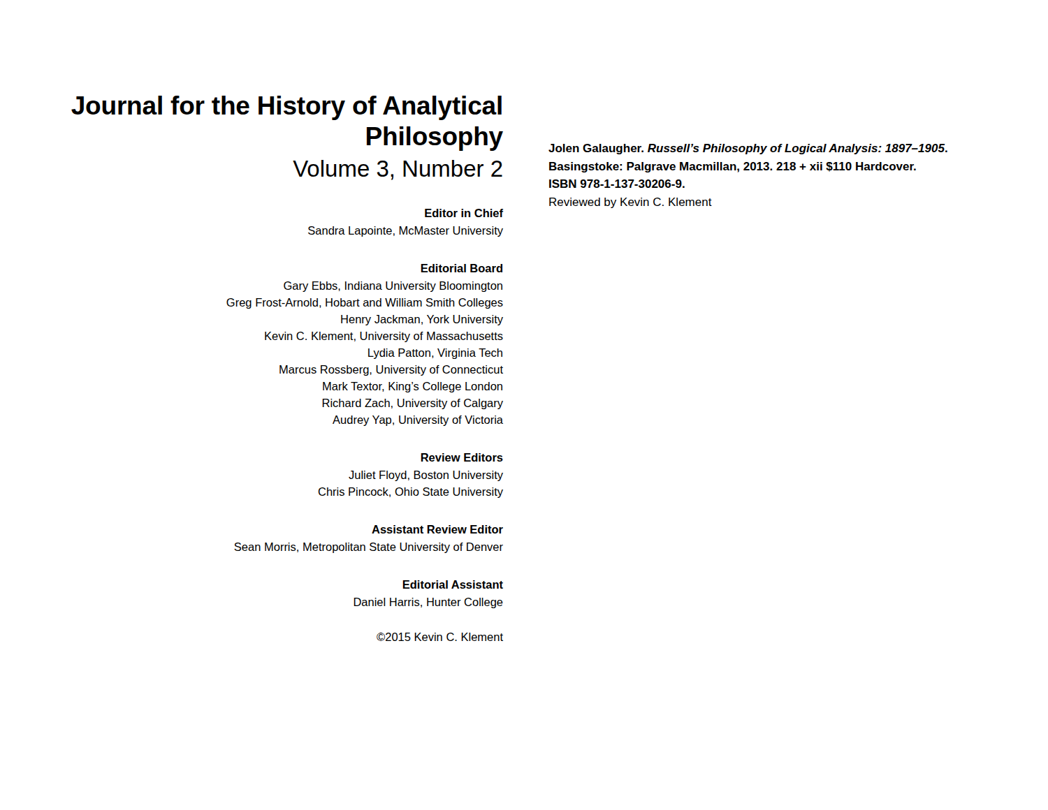Journal for the History of Analytical Philosophy
Volume 3, Number 2
Editor in Chief
Sandra Lapointe, McMaster University
Editorial Board
Gary Ebbs, Indiana University Bloomington
Greg Frost-Arnold, Hobart and William Smith Colleges
Henry Jackman, York University
Kevin C. Klement, University of Massachusetts
Lydia Patton, Virginia Tech
Marcus Rossberg, University of Connecticut
Mark Textor, King’s College London
Richard Zach, University of Calgary
Audrey Yap, University of Victoria
Review Editors
Juliet Floyd, Boston University
Chris Pincock, Ohio State University
Assistant Review Editor
Sean Morris, Metropolitan State University of Denver
Editorial Assistant
Daniel Harris, Hunter College
©2015 Kevin C. Klement
Jolen Galaugher. Russell’s Philosophy of Logical Analysis: 1897–1905. Basingstoke: Palgrave Macmillan, 2013. 218 + xii $110 Hardcover.
ISBN 978-1-137-30206-9.
Reviewed by Kevin C. Klement